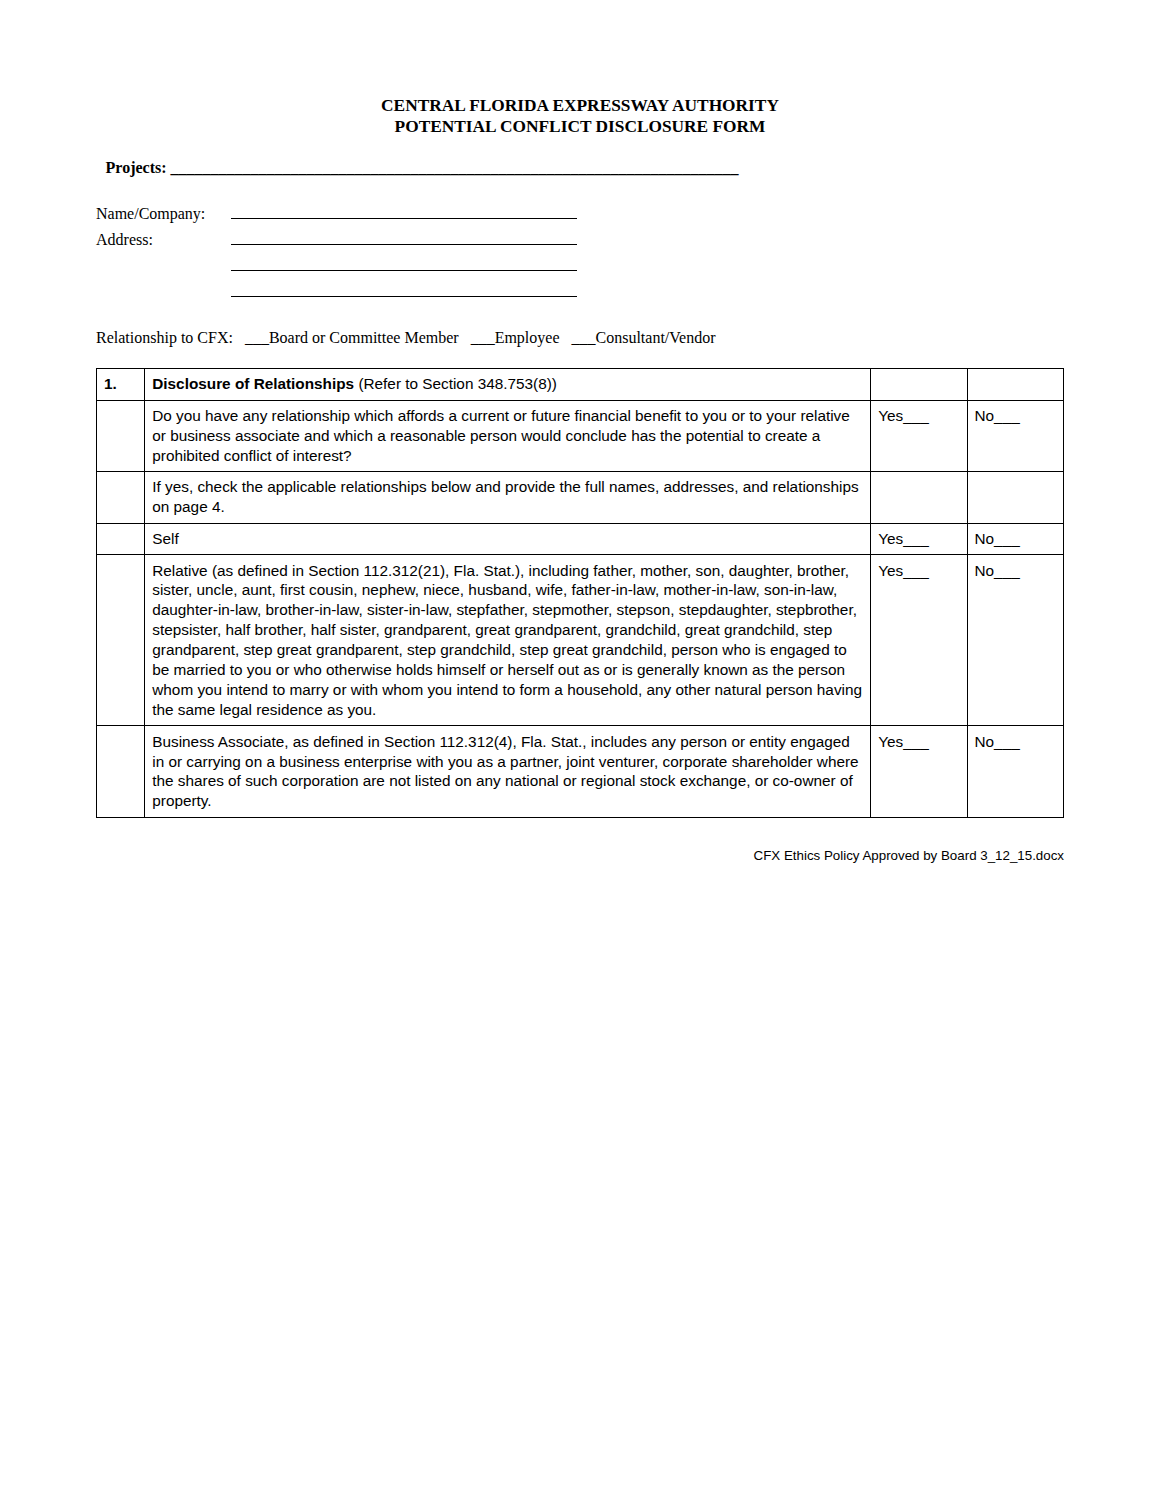CENTRAL FLORIDA EXPRESSWAY AUTHORITY
POTENTIAL CONFLICT DISCLOSURE FORM
Projects: _______________________________________________________________________
| Name/Company: | |
| Address: | |
Relationship to CFX: ___Board or Committee Member ___Employee ___Consultant/Vendor
| 1. | Disclosure of Relationships (Refer to Section 348.753(8)) | | |
| | Do you have any relationship which affords a current or future financial benefit to you or to your relative or business associate and which a reasonable person would conclude has the potential to create a prohibited conflict of interest? | Yes___ | No___ |
| | If yes, check the applicable relationships below and provide the full names, addresses, and relationships on page 4. | | |
| | Self | Yes___ | No___ |
| | Relative (as defined in Section 112.312(21), Fla. Stat.), including father, mother, son, daughter, brother, sister, uncle, aunt, first cousin, nephew, niece, husband, wife, father-in-law, mother-in-law, son-in-law, daughter-in-law, brother-in-law, sister-in-law, stepfather, stepmother, stepson, stepdaughter, stepbrother, stepsister, half brother, half sister, grandparent, great grandparent, grandchild, great grandchild, step grandparent, step great grandparent, step grandchild, step great grandchild, person who is engaged to be married to you or who otherwise holds himself or herself out as or is generally known as the person whom you intend to marry or with whom you intend to form a household, any other natural person having the same legal residence as you. | Yes___ | No___ |
| | Business Associate, as defined in Section 112.312(4), Fla. Stat., includes any person or entity engaged in or carrying on a business enterprise with you as a partner, joint venturer, corporate shareholder where the shares of such corporation are not listed on any national or regional stock exchange, or co-owner of property. | Yes___ | No___ |
CFX Ethics Policy Approved by Board 3_12_15.docx